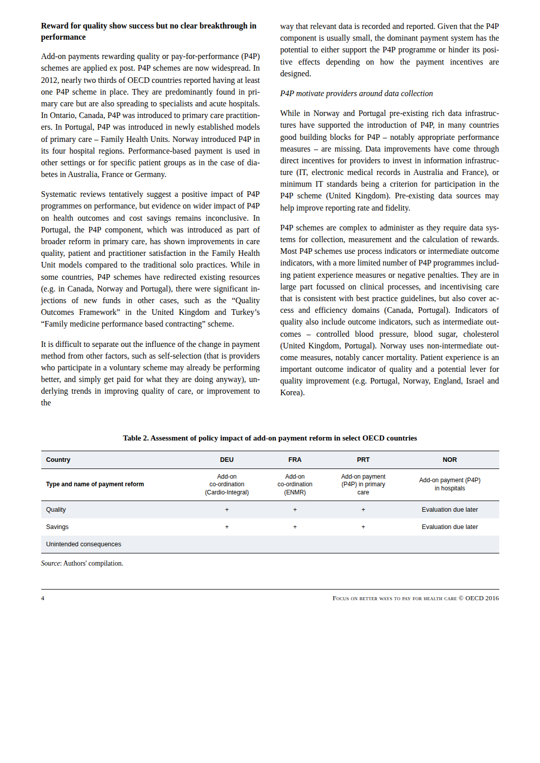Reward for quality show success but no clear breakthrough in performance
Add-on payments rewarding quality or pay-for-performance (P4P) schemes are applied ex post. P4P schemes are now widespread. In 2012, nearly two thirds of OECD countries reported having at least one P4P scheme in place. They are predominantly found in primary care but are also spreading to specialists and acute hospitals. In Ontario, Canada, P4P was introduced to primary care practitioners. In Portugal, P4P was introduced in newly established models of primary care – Family Health Units. Norway introduced P4P in its four hospital regions. Performance-based payment is used in other settings or for specific patient groups as in the case of diabetes in Australia, France or Germany.
Systematic reviews tentatively suggest a positive impact of P4P programmes on performance, but evidence on wider impact of P4P on health outcomes and cost savings remains inconclusive. In Portugal, the P4P component, which was introduced as part of broader reform in primary care, has shown improvements in care quality, patient and practitioner satisfaction in the Family Health Unit models compared to the traditional solo practices. While in some countries, P4P schemes have redirected existing resources (e.g. in Canada, Norway and Portugal), there were significant injections of new funds in other cases, such as the “Quality Outcomes Framework” in the United Kingdom and Turkey’s “Family medicine performance based contracting” scheme.
It is difficult to separate out the influence of the change in payment method from other factors, such as self-selection (that is providers who participate in a voluntary scheme may already be performing better, and simply get paid for what they are doing anyway), underlying trends in improving quality of care, or improvement to the
way that relevant data is recorded and reported. Given that the P4P component is usually small, the dominant payment system has the potential to either support the P4P programme or hinder its positive effects depending on how the payment incentives are designed.
P4P motivate providers around data collection
While in Norway and Portugal pre-existing rich data infrastructures have supported the introduction of P4P, in many countries good building blocks for P4P – notably appropriate performance measures – are missing. Data improvements have come through direct incentives for providers to invest in information infrastructure (IT, electronic medical records in Australia and France), or minimum IT standards being a criterion for participation in the P4P scheme (United Kingdom). Pre-existing data sources may help improve reporting rate and fidelity.
P4P schemes are complex to administer as they require data systems for collection, measurement and the calculation of rewards. Most P4P schemes use process indicators or intermediate outcome indicators, with a more limited number of P4P programmes including patient experience measures or negative penalties. They are in large part focussed on clinical processes, and incentivising care that is consistent with best practice guidelines, but also cover access and efficiency domains (Canada, Portugal). Indicators of quality also include outcome indicators, such as intermediate outcomes – controlled blood pressure, blood sugar, cholesterol (United Kingdom, Portugal). Norway uses non-intermediate outcome measures, notably cancer mortality. Patient experience is an important outcome indicator of quality and a potential lever for quality improvement (e.g. Portugal, Norway, England, Israel and Korea).
Table 2. Assessment of policy impact of add-on payment reform in select OECD countries
| Country | DEU | FRA | PRT | NOR |
| --- | --- | --- | --- | --- |
| Type and name of payment reform | Add-on co-ordination (Cardio-Integral) | Add-on co-ordination (ENMR) | Add-on payment (P4P) in primary care | Add-on payment (P4P) in hospitals |
| Quality | + | + | + | Evaluation due later |
| Savings | + | + | + | Evaluation due later |
| Unintended consequences | | | | |
Source: Authors' compilation.
4
Focus on better ways to pay for health care © OECD 2016